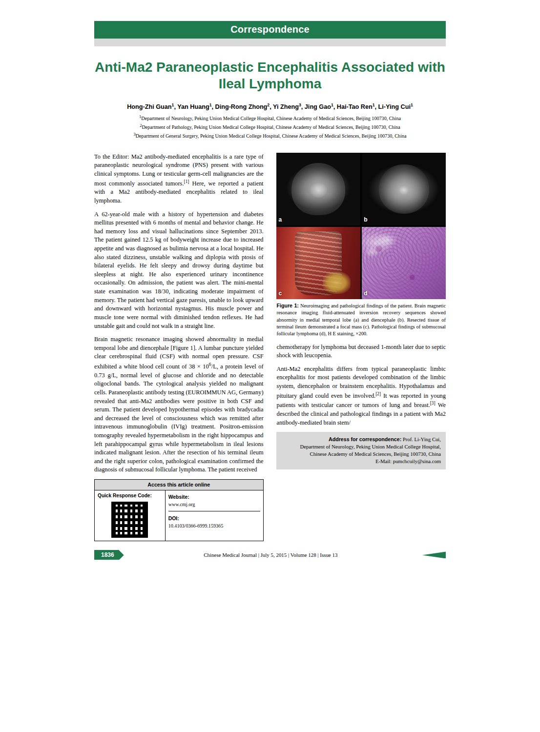Correspondence
Anti-Ma2 Paraneoplastic Encephalitis Associated with Ileal Lymphoma
Hong-Zhi Guan1, Yan Huang1, Ding-Rong Zhong2, Yi Zheng3, Jing Gao1, Hai-Tao Ren1, Li-Ying Cui1
1Department of Neurology, Peking Union Medical College Hospital, Chinese Academy of Medical Sciences, Beijing 100730, China
2Department of Pathology, Peking Union Medical College Hospital, Chinese Academy of Medical Sciences, Beijing 100730, China
3Department of General Surgery, Peking Union Medical College Hospital, Chinese Academy of Medical Sciences, Beijing 100730, China
To the Editor: Ma2 antibody-mediated encephalitis is a rare type of paraneoplastic neurological syndrome (PNS) present with various clinical symptoms. Lung or testicular germ-cell malignancies are the most commonly associated tumors.[1] Here, we reported a patient with a Ma2 antibody-mediated encephalitis related to ileal lymphoma.
A 62-year-old male with a history of hypertension and diabetes mellitus presented with 6 months of mental and behavior change. He had memory loss and visual hallucinations since September 2013. The patient gained 12.5 kg of bodyweight increase due to increased appetite and was diagnosed as bulimia nervosa at a local hospital. He also stated dizziness, unstable walking and diplopia with ptosis of bilateral eyelids. He felt sleepy and drowsy during daytime but sleepless at night. He also experienced urinary incontinence occasionally. On admission, the patient was alert. The mini-mental state examination was 18/30, indicating moderate impairment of memory. The patient had vertical gaze paresis, unable to look upward and downward with horizontal nystagmus. His muscle power and muscle tone were normal with diminished tendon reflexes. He had unstable gait and could not walk in a straight line.
Brain magnetic resonance imaging showed abnormality in medial temporal lobe and diencephale [Figure 1]. A lumbar puncture yielded clear cerebrospinal fluid (CSF) with normal open pressure. CSF exhibited a white blood cell count of 38 × 106/L, a protein level of 0.73 g/L, normal level of glucose and chloride and no detectable oligoclonal bands. The cytological analysis yielded no malignant cells. Paraneoplastic antibody testing (EUROIMMUN AG, Germany) revealed that anti-Ma2 antibodies were positive in both CSF and serum. The patient developed hypothermal episodes with bradycadia and decreased the level of consciousness which was remitted after intravenous immunoglobulin (IVIg) treatment. Positron-emission tomography revealed hypermetabolism in the right hippocampus and left parahippocampal gyrus while hypermetabolism in ileal lesions indicated malignant lesion. After the resection of his terminal ileum and the right superior colon, pathological examination confirmed the diagnosis of submucosal follicular lymphoma. The patient received
Access this article online
Quick Response Code:
Website:
www.cmj.org
DOI:
10.4103/0366-6999.159365
a
b
c
d
Figure 1: Neuroimaging and pathological findings of the patient. Brain magnetic resonance imaging fluid-attenuated inversion recovery sequences showed abnormity in medial temporal lobe (a) and diencephale (b). Resected tissue of terminal ileum demonstrated a focal mass (c). Pathological findings of submucosal follicular lymphoma (d), H E staining, ×200.
chemotherapy for lymphoma but deceased 1-month later due to septic shock with leucopenia.
Anti-Ma2 encephalitis differs from typical paraneoplastic limbic encephalitis for most patients developed combination of the limbic system, diencephalon or brainstem encephalitis. Hypothalamus and pituitary gland could even be involved.[2] It was reported in young patients with testicular cancer or tumors of lung and breast.[3] We described the clinical and pathological findings in a patient with Ma2 antibody-mediated brain stem/
Address for correspondence: Prof. Li-Ying Cui,
Department of Neurology, Peking Union Medical College Hospital,
Chinese Academy of Medical Sciences, Beijing 100730, China
E-Mail: pumchcuily@sina.com
1836
Chinese Medical Journal | July 5, 2015 | Volume 128 | Issue 13